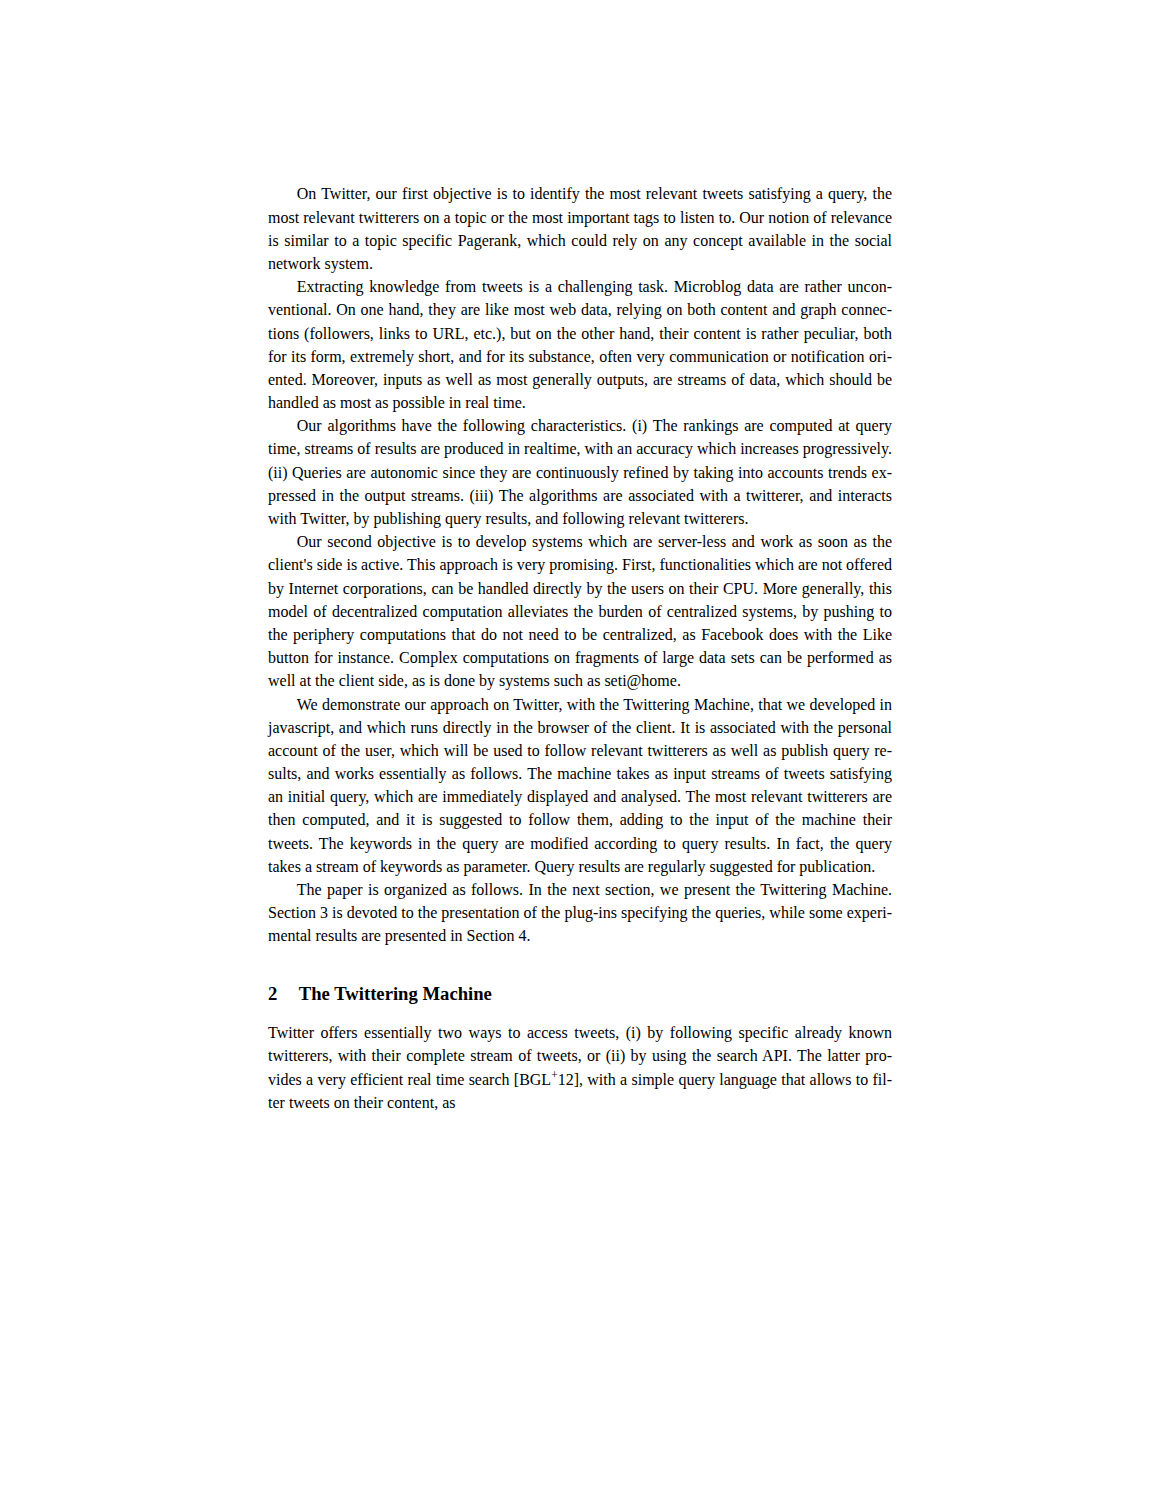On Twitter, our first objective is to identify the most relevant tweets satisfying a query, the most relevant twitterers on a topic or the most important tags to listen to. Our notion of relevance is similar to a topic specific Pagerank, which could rely on any concept available in the social network system.
Extracting knowledge from tweets is a challenging task. Microblog data are rather unconventional. On one hand, they are like most web data, relying on both content and graph connections (followers, links to URL, etc.), but on the other hand, their content is rather peculiar, both for its form, extremely short, and for its substance, often very communication or notification oriented. Moreover, inputs as well as most generally outputs, are streams of data, which should be handled as most as possible in real time.
Our algorithms have the following characteristics. (i) The rankings are computed at query time, streams of results are produced in realtime, with an accuracy which increases progressively. (ii) Queries are autonomic since they are continuously refined by taking into accounts trends expressed in the output streams. (iii) The algorithms are associated with a twitterer, and interacts with Twitter, by publishing query results, and following relevant twitterers.
Our second objective is to develop systems which are server-less and work as soon as the client's side is active. This approach is very promising. First, functionalities which are not offered by Internet corporations, can be handled directly by the users on their CPU. More generally, this model of decentralized computation alleviates the burden of centralized systems, by pushing to the periphery computations that do not need to be centralized, as Facebook does with the Like button for instance. Complex computations on fragments of large data sets can be performed as well at the client side, as is done by systems such as seti@home.
We demonstrate our approach on Twitter, with the Twittering Machine, that we developed in javascript, and which runs directly in the browser of the client. It is associated with the personal account of the user, which will be used to follow relevant twitterers as well as publish query results, and works essentially as follows. The machine takes as input streams of tweets satisfying an initial query, which are immediately displayed and analysed. The most relevant twitterers are then computed, and it is suggested to follow them, adding to the input of the machine their tweets. The keywords in the query are modified according to query results. In fact, the query takes a stream of keywords as parameter. Query results are regularly suggested for publication.
The paper is organized as follows. In the next section, we present the Twittering Machine. Section 3 is devoted to the presentation of the plug-ins specifying the queries, while some experimental results are presented in Section 4.
2 The Twittering Machine
Twitter offers essentially two ways to access tweets, (i) by following specific already known twitterers, with their complete stream of tweets, or (ii) by using the search API. The latter provides a very efficient real time search [BGL+12], with a simple query language that allows to filter tweets on their content, as